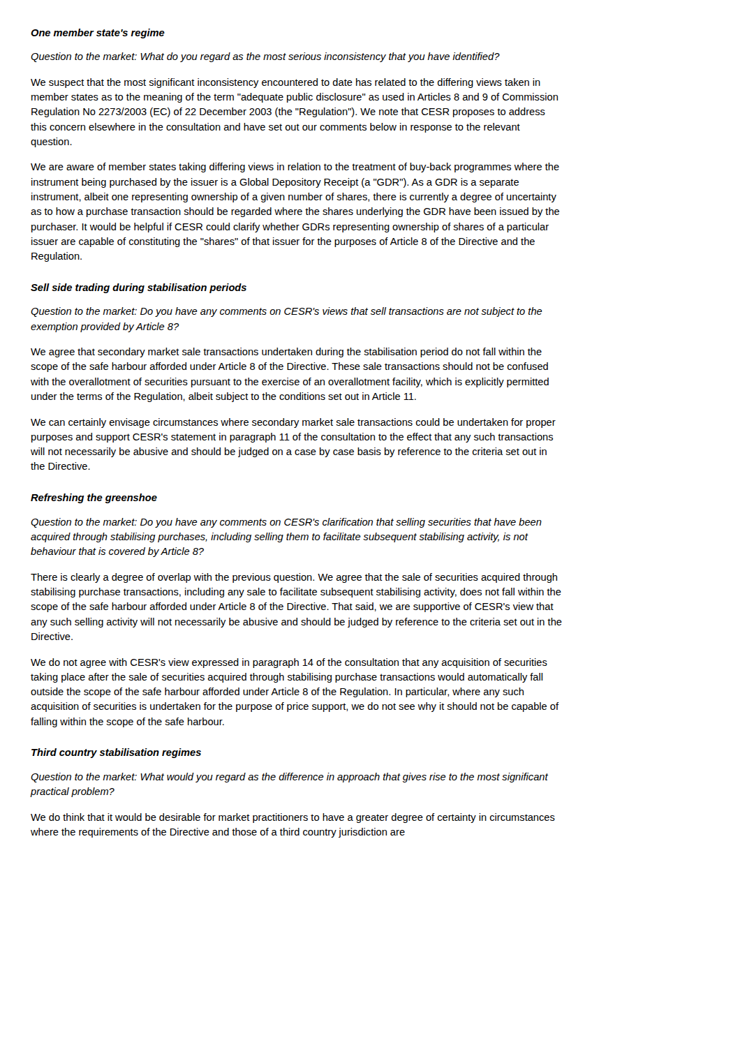One member state's regime
Question to the market: What do you regard as the most serious inconsistency that you have identified?
We suspect that the most significant inconsistency encountered to date has related to the differing views taken in member states as to the meaning of the term "adequate public disclosure" as used in Articles 8 and 9 of Commission Regulation No 2273/2003 (EC) of 22 December 2003 (the "Regulation"). We note that CESR proposes to address this concern elsewhere in the consultation and have set out our comments below in response to the relevant question.
We are aware of member states taking differing views in relation to the treatment of buy-back programmes where the instrument being purchased by the issuer is a Global Depository Receipt (a "GDR"). As a GDR is a separate instrument, albeit one representing ownership of a given number of shares, there is currently a degree of uncertainty as to how a purchase transaction should be regarded where the shares underlying the GDR have been issued by the purchaser. It would be helpful if CESR could clarify whether GDRs representing ownership of shares of a particular issuer are capable of constituting the "shares" of that issuer for the purposes of Article 8 of the Directive and the Regulation.
Sell side trading during stabilisation periods
Question to the market: Do you have any comments on CESR's views that sell transactions are not subject to the exemption provided by Article 8?
We agree that secondary market sale transactions undertaken during the stabilisation period do not fall within the scope of the safe harbour afforded under Article 8 of the Directive. These sale transactions should not be confused with the overallotment of securities pursuant to the exercise of an overallotment facility, which is explicitly permitted under the terms of the Regulation, albeit subject to the conditions set out in Article 11.
We can certainly envisage circumstances where secondary market sale transactions could be undertaken for proper purposes and support CESR's statement in paragraph 11 of the consultation to the effect that any such transactions will not necessarily be abusive and should be judged on a case by case basis by reference to the criteria set out in the Directive.
Refreshing the greenshoe
Question to the market: Do you have any comments on CESR's clarification that selling securities that have been acquired through stabilising purchases, including selling them to facilitate subsequent stabilising activity, is not behaviour that is covered by Article 8?
There is clearly a degree of overlap with the previous question. We agree that the sale of securities acquired through stabilising purchase transactions, including any sale to facilitate subsequent stabilising activity, does not fall within the scope of the safe harbour afforded under Article 8 of the Directive. That said, we are supportive of CESR's view that any such selling activity will not necessarily be abusive and should be judged by reference to the criteria set out in the Directive.
We do not agree with CESR's view expressed in paragraph 14 of the consultation that any acquisition of securities taking place after the sale of securities acquired through stabilising purchase transactions would automatically fall outside the scope of the safe harbour afforded under Article 8 of the Regulation. In particular, where any such acquisition of securities is undertaken for the purpose of price support, we do not see why it should not be capable of falling within the scope of the safe harbour.
Third country stabilisation regimes
Question to the market: What would you regard as the difference in approach that gives rise to the most significant practical problem?
We do think that it would be desirable for market practitioners to have a greater degree of certainty in circumstances where the requirements of the Directive and those of a third country jurisdiction are